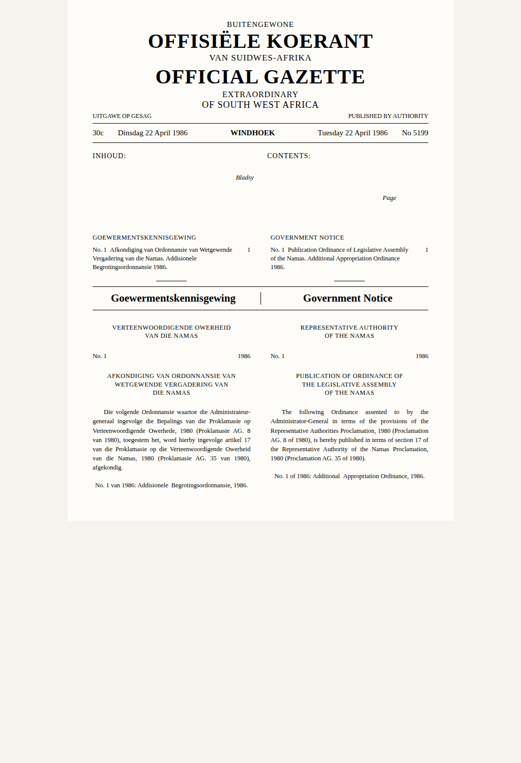BUITENGEWONE
OFFISIËLE KOERANT
VAN SUIDWES-AFRIKA
OFFICIAL GAZETTE
EXTRAORDINARY
OF SOUTH WEST AFRICA
UITGAWE OP GESAG
PUBLISHED BY AUTHORITY
30c Dinsdag 22 April 1986
WINDHOEK
Tuesday 22 April 1986 No 5199
INHOUD:
CONTENTS:
Bladsy
Page
GOEWERMENTSKENNISGEWING
No. 1 Afkondiging van Ordonnansie van Wetgewende Vergadering van die Namas. Addisionele Begrotingsordonnansie 1986.
1
GOVERNMENT NOTICE
No. 1 Publication Ordinance of Legislative Assembly of the Namas. Additional Appropriation Ordinance 1986.
1
Goewermentskennisgewing
Government Notice
VERTEENWOORDIGENDE OWERHEID
VAN DIE NAMAS
No. 1 1986
AFKONDIGING VAN ORDONNANSIE VAN
WETGEWENDE VERGADERING VAN
DIE NAMAS
Die volgende Ordonnansie waartoe die Administrateur-generaal ingevolge die Bepalings van die Proklamasie op Verteenwoordigende Owerhede, 1980 (Proklamasie AG. 8 van 1980), toegestem het, word hierby ingevolge artikel 17 van die Proklamasie op die Verteenwoordigende Owerheid van die Namas, 1980 (Proklamasie AG. 35 van 1980), afgekondig.
No. 1 van 1986: Addisionele Begrotingsordonnansie, 1986.
REPRESENTATIVE AUTHORITY
OF THE NAMAS
No. 1 1986
PUBLICATION OF ORDINANCE OF
THE LEGISLATIVE ASSEMBLY
OF THE NAMAS
The following Ordinance assented to by the Administrator-General in terms of the provisions of the Representative Authorities Proclamation, 1980 (Proclamation AG. 8 of 1980), is hereby published in terms of section 17 of the Representative Authority of the Namas Proclamation, 1980 (Proclamation AG. 35 of 1980).
No. 1 of 1986: Additional Appropriation Ordinance, 1986.